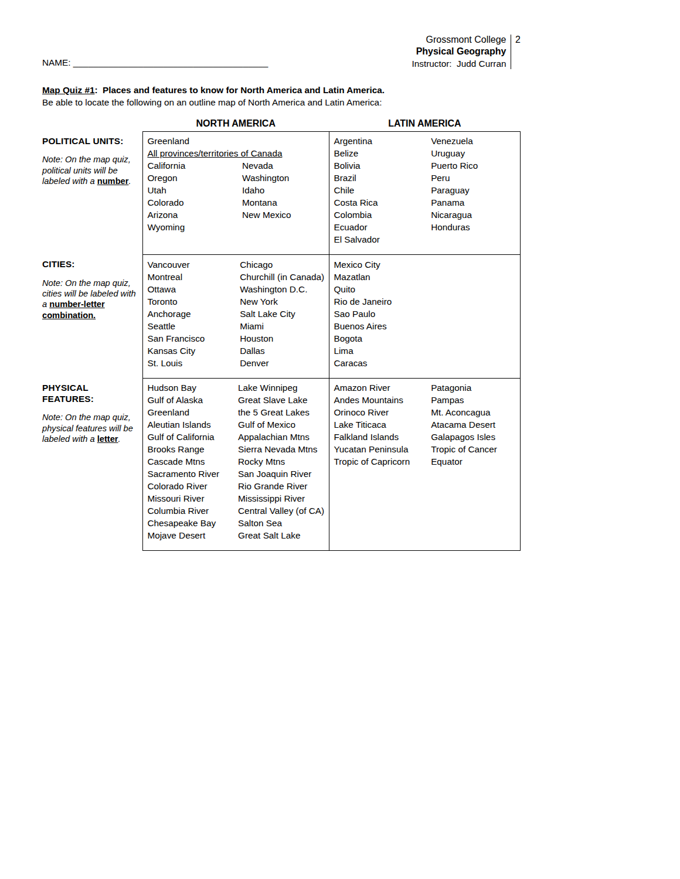NAME: _______________________________________
2
Grossmont College
Physical Geography
Instructor: Judd Curran
Map Quiz #1: Places and features to know for North America and Latin America.
Be able to locate the following on an outline map of North America and Latin America:
| | NORTH AMERICA | LATIN AMERICA |
| --- | --- | --- |
| POLITICAL UNITS: Note: On the map quiz, political units will be labeled with a number . | Greenland All provinces/territories of Canada California Oregon Utah Colorado Arizona Wyoming Nevada Washington Idaho Montana New Mexico | Argentina Belize Bolivia Brazil Chile Costa Rica Colombia Ecuador El Salvador Venezuela Uruguay Puerto Rico Peru Paraguay Panama Nicaragua Honduras |
| CITIES: Note: On the map quiz, cities will be labeled with a number-letter combination. | Vancouver Montreal Ottawa Toronto Anchorage Seattle San Francisco Kansas City St. Louis Chicago Churchill (in Canada) Washington D.C. New York Salt Lake City Miami Houston Dallas Denver | Mexico City Mazatlan Quito Rio de Janeiro Sao Paulo Buenos Aires Bogota Lima Caracas |
| PHYSICAL FEATURES: Note: On the map quiz, physical features will be labeled with a letter . | Hudson Bay Gulf of Alaska Greenland Aleutian Islands Gulf of California Brooks Range Cascade Mtns Sacramento River Colorado River Missouri River Columbia River Chesapeake Bay Mojave Desert Lake Winnipeg Great Slave Lake the 5 Great Lakes Gulf of Mexico Appalachian Mtns Sierra Nevada Mtns Rocky Mtns San Joaquin River Rio Grande River Mississippi River Central Valley (of CA) Salton Sea Great Salt Lake | Amazon River Andes Mountains Orinoco River Lake Titicaca Falkland Islands Yucatan Peninsula Tropic of Capricorn Patagonia Pampas Mt. Aconcagua Atacama Desert Galapagos Isles Tropic of Cancer Equator |